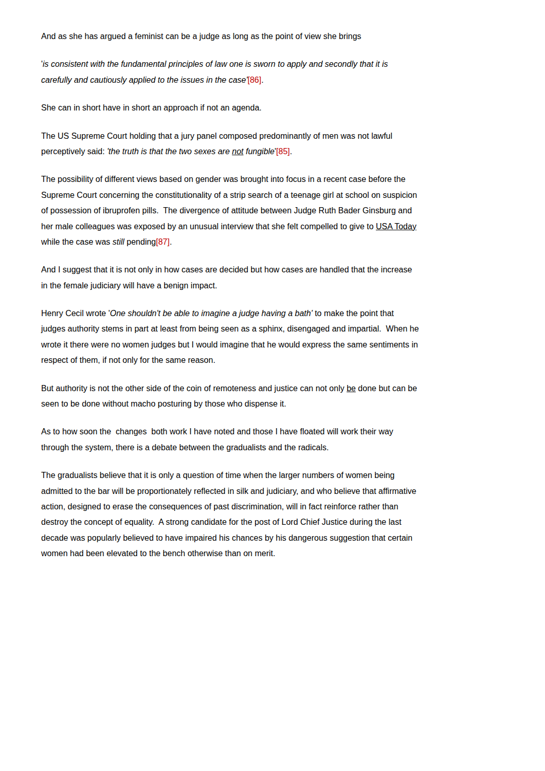And as she has argued a feminist can be a judge as long as the point of view she brings
'is consistent with the fundamental principles of law one is sworn to apply and secondly that it is carefully and cautiously applied to the issues in the case'[86].
She can in short have in short an approach if not an agenda.
The US Supreme Court holding that a jury panel composed predominantly of men was not lawful perceptively said: 'the truth is that the two sexes are not fungible'[85].
The possibility of different views based on gender was brought into focus in a recent case before the Supreme Court concerning the constitutionality of a strip search of a teenage girl at school on suspicion of possession of ibruprofen pills. The divergence of attitude between Judge Ruth Bader Ginsburg and her male colleagues was exposed by an unusual interview that she felt compelled to give to USA Today while the case was still pending[87].
And I suggest that it is not only in how cases are decided but how cases are handled that the increase in the female judiciary will have a benign impact.
Henry Cecil wrote 'One shouldn't be able to imagine a judge having a bath' to make the point that judges authority stems in part at least from being seen as a sphinx, disengaged and impartial. When he wrote it there were no women judges but I would imagine that he would express the same sentiments in respect of them, if not only for the same reason.
But authority is not the other side of the coin of remoteness and justice can not only be done but can be seen to be done without macho posturing by those who dispense it.
As to how soon the changes both work I have noted and those I have floated will work their way through the system, there is a debate between the gradualists and the radicals.
The gradualists believe that it is only a question of time when the larger numbers of women being admitted to the bar will be proportionately reflected in silk and judiciary, and who believe that affirmative action, designed to erase the consequences of past discrimination, will in fact reinforce rather than destroy the concept of equality. A strong candidate for the post of Lord Chief Justice during the last decade was popularly believed to have impaired his chances by his dangerous suggestion that certain women had been elevated to the bench otherwise than on merit.